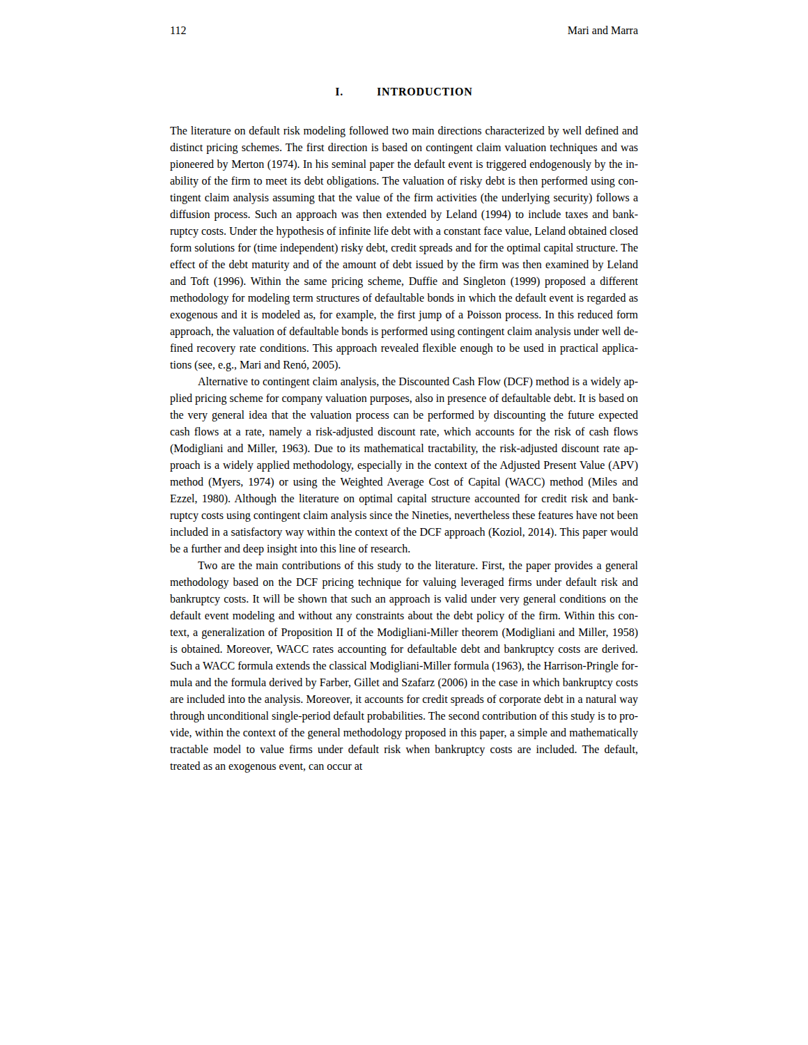112 Mari and Marra
I. INTRODUCTION
The literature on default risk modeling followed two main directions characterized by well defined and distinct pricing schemes. The first direction is based on contingent claim valuation techniques and was pioneered by Merton (1974). In his seminal paper the default event is triggered endogenously by the inability of the firm to meet its debt obligations. The valuation of risky debt is then performed using contingent claim analysis assuming that the value of the firm activities (the underlying security) follows a diffusion process. Such an approach was then extended by Leland (1994) to include taxes and bankruptcy costs. Under the hypothesis of infinite life debt with a constant face value, Leland obtained closed form solutions for (time independent) risky debt, credit spreads and for the optimal capital structure. The effect of the debt maturity and of the amount of debt issued by the firm was then examined by Leland and Toft (1996). Within the same pricing scheme, Duffie and Singleton (1999) proposed a different methodology for modeling term structures of defaultable bonds in which the default event is regarded as exogenous and it is modeled as, for example, the first jump of a Poisson process. In this reduced form approach, the valuation of defaultable bonds is performed using contingent claim analysis under well defined recovery rate conditions. This approach revealed flexible enough to be used in practical applications (see, e.g., Mari and Renó, 2005).
Alternative to contingent claim analysis, the Discounted Cash Flow (DCF) method is a widely applied pricing scheme for company valuation purposes, also in presence of defaultable debt. It is based on the very general idea that the valuation process can be performed by discounting the future expected cash flows at a rate, namely a risk-adjusted discount rate, which accounts for the risk of cash flows (Modigliani and Miller, 1963). Due to its mathematical tractability, the risk-adjusted discount rate approach is a widely applied methodology, especially in the context of the Adjusted Present Value (APV) method (Myers, 1974) or using the Weighted Average Cost of Capital (WACC) method (Miles and Ezzel, 1980). Although the literature on optimal capital structure accounted for credit risk and bankruptcy costs using contingent claim analysis since the Nineties, nevertheless these features have not been included in a satisfactory way within the context of the DCF approach (Koziol, 2014). This paper would be a further and deep insight into this line of research.
Two are the main contributions of this study to the literature. First, the paper provides a general methodology based on the DCF pricing technique for valuing leveraged firms under default risk and bankruptcy costs. It will be shown that such an approach is valid under very general conditions on the default event modeling and without any constraints about the debt policy of the firm. Within this context, a generalization of Proposition II of the Modigliani-Miller theorem (Modigliani and Miller, 1958) is obtained. Moreover, WACC rates accounting for defaultable debt and bankruptcy costs are derived. Such a WACC formula extends the classical Modigliani-Miller formula (1963), the Harrison-Pringle formula and the formula derived by Farber, Gillet and Szafarz (2006) in the case in which bankruptcy costs are included into the analysis. Moreover, it accounts for credit spreads of corporate debt in a natural way through unconditional single-period default probabilities. The second contribution of this study is to provide, within the context of the general methodology proposed in this paper, a simple and mathematically tractable model to value firms under default risk when bankruptcy costs are included. The default, treated as an exogenous event, can occur at